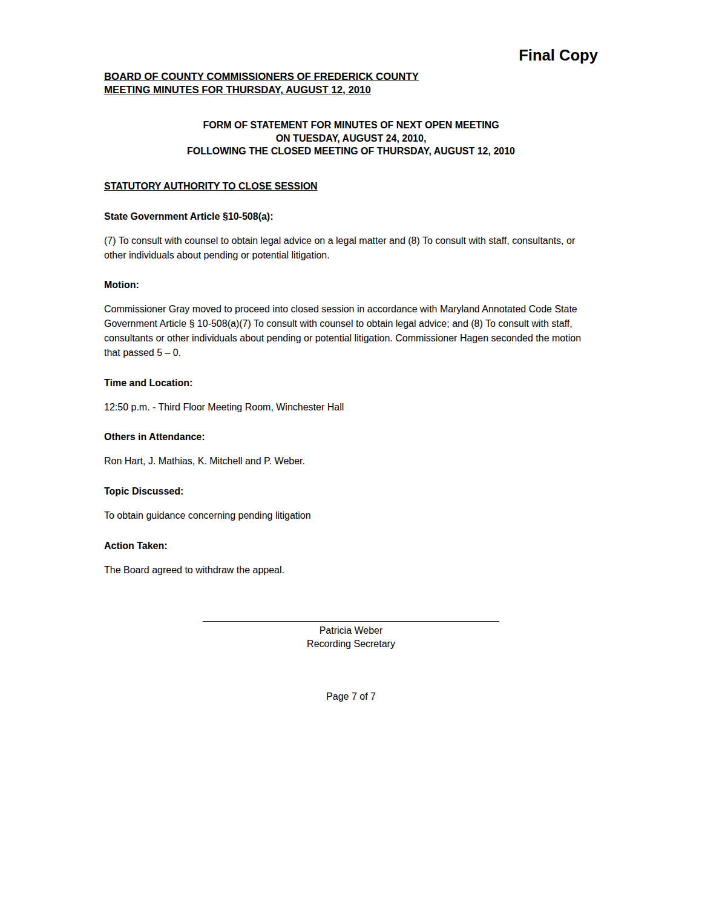Final Copy
BOARD OF COUNTY COMMISSIONERS OF FREDERICK COUNTY
MEETING MINUTES FOR THURSDAY, AUGUST 12, 2010
FORM OF STATEMENT FOR MINUTES OF NEXT OPEN MEETING
ON TUESDAY, AUGUST 24, 2010,
FOLLOWING THE CLOSED MEETING OF THURSDAY, AUGUST 12, 2010
STATUTORY AUTHORITY TO CLOSE SESSION
State Government Article §10-508(a):
(7) To consult with counsel to obtain legal advice on a legal matter and (8) To consult with staff, consultants, or other individuals about pending or potential litigation.
Motion:
Commissioner Gray moved to proceed into closed session in accordance with Maryland Annotated Code State Government Article § 10-508(a)(7) To consult with counsel to obtain legal advice; and (8) To consult with staff, consultants or other individuals about pending or potential litigation. Commissioner Hagen seconded the motion that passed 5 – 0.
Time and Location:
12:50 p.m. - Third Floor Meeting Room, Winchester Hall
Others in Attendance:
Ron Hart, J. Mathias, K. Mitchell and P. Weber.
Topic Discussed:
To obtain guidance concerning pending litigation
Action Taken:
The Board agreed to withdraw the appeal.
Patricia Weber
Recording Secretary
Page 7 of 7